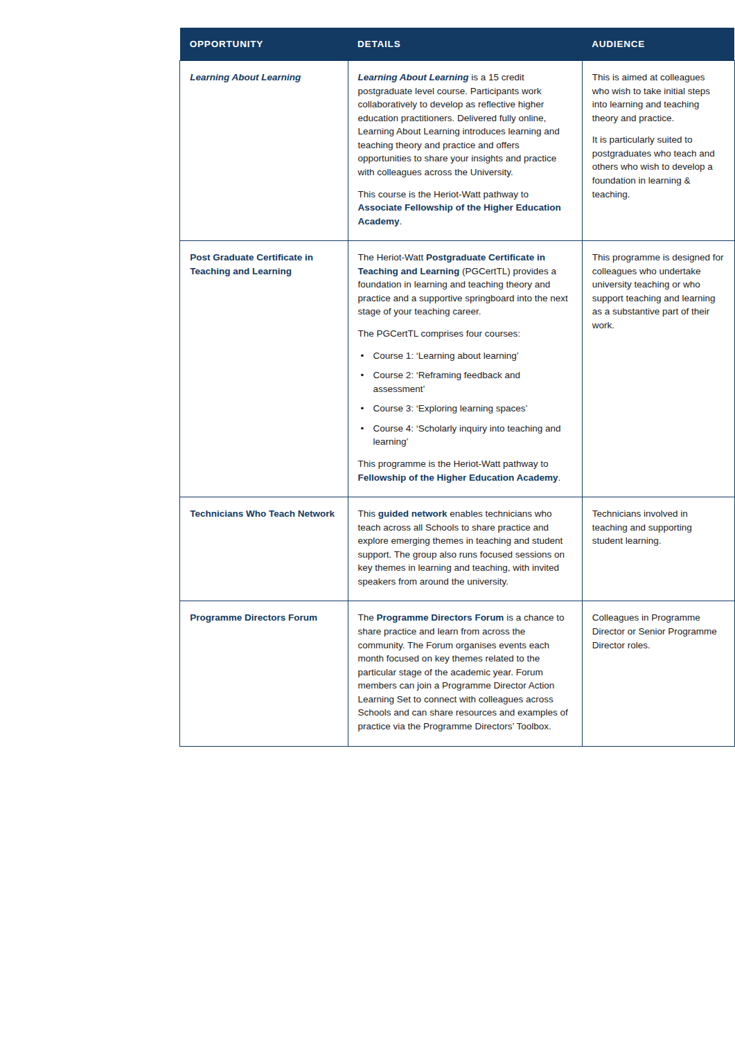| | OPPORTUNITY | DETAILS | AUDIENCE |
| --- | --- | --- | --- |
| | Learning About Learning | Learning About Learning is a 15 credit postgraduate level course. Participants work collaboratively to develop as reflective higher education practitioners. Delivered fully online, Learning About Learning introduces learning and teaching theory and practice and offers opportunities to share your insights and practice with colleagues across the University. This course is the Heriot-Watt pathway to Associate Fellowship of the Higher Education Academy . | This is aimed at colleagues who wish to take initial steps into learning and teaching theory and practice. It is particularly suited to postgraduates who teach and others who wish to develop a foundation in learning & teaching. |
| | Post Graduate Certificate in Teaching and Learning | The Heriot-Watt Postgraduate Certificate in Teaching and Learning (PGCertTL) provides a foundation in learning and teaching theory and practice and a supportive springboard into the next stage of your teaching career. The PGCertTL comprises four courses: Course 1: ‘Learning about learning’ Course 2: ‘Reframing feedback and assessment’ Course 3: ‘Exploring learning spaces’ Course 4: ‘Scholarly inquiry into teaching and learning’ This programme is the Heriot-Watt pathway to Fellowship of the Higher Education Academy . | This programme is designed for colleagues who undertake university teaching or who support teaching and learning as a substantive part of their work. |
| | Technicians Who Teach Network | This guided network enables technicians who teach across all Schools to share practice and explore emerging themes in teaching and student support. The group also runs focused sessions on key themes in learning and teaching, with invited speakers from around the university. | Technicians involved in teaching and supporting student learning. |
| | Programme Directors Forum | The Programme Directors Forum is a chance to share practice and learn from across the community. The Forum organises events each month focused on key themes related to the particular stage of the academic year. Forum members can join a Programme Director Action Learning Set to connect with colleagues across Schools and can share resources and examples of practice via the Programme Directors’ Toolbox. | Colleagues in Programme Director or Senior Programme Director roles. |